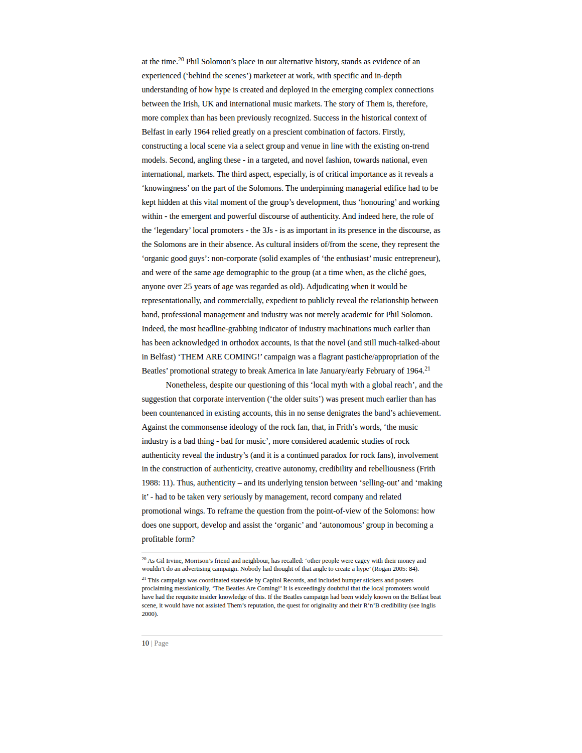at the time.20 Phil Solomon’s place in our alternative history, stands as evidence of an experienced (‘behind the scenes’) marketeer at work, with specific and in-depth understanding of how hype is created and deployed in the emerging complex connections between the Irish, UK and international music markets. The story of Them is, therefore, more complex than has been previously recognized. Success in the historical context of Belfast in early 1964 relied greatly on a prescient combination of factors. Firstly, constructing a local scene via a select group and venue in line with the existing on-trend models. Second, angling these - in a targeted, and novel fashion, towards national, even international, markets. The third aspect, especially, is of critical importance as it reveals a ‘knowingness’ on the part of the Solomons. The underpinning managerial edifice had to be kept hidden at this vital moment of the group’s development, thus ‘honouring’ and working within - the emergent and powerful discourse of authenticity. And indeed here, the role of the ‘legendary’ local promoters - the 3Js - is as important in its presence in the discourse, as the Solomons are in their absence. As cultural insiders of/from the scene, they represent the ‘organic good guys’: non-corporate (solid examples of ‘the enthusiast’ music entrepreneur), and were of the same age demographic to the group (at a time when, as the cliché goes, anyone over 25 years of age was regarded as old). Adjudicating when it would be representationally, and commercially, expedient to publicly reveal the relationship between band, professional management and industry was not merely academic for Phil Solomon. Indeed, the most headline-grabbing indicator of industry machinations much earlier than has been acknowledged in orthodox accounts, is that the novel (and still much-talked-about in Belfast) ‘THEM ARE COMING!’ campaign was a flagrant pastiche/appropriation of the Beatles’ promotional strategy to break America in late January/early February of 1964.21
Nonetheless, despite our questioning of this ‘local myth with a global reach’, and the suggestion that corporate intervention (‘the older suits’) was present much earlier than has been countenanced in existing accounts, this in no sense denigrates the band’s achievement. Against the commonsense ideology of the rock fan, that, in Frith’s words, ‘the music industry is a bad thing - bad for music’, more considered academic studies of rock authenticity reveal the industry’s (and it is a continued paradox for rock fans), involvement in the construction of authenticity, creative autonomy, credibility and rebelliousness (Frith 1988: 11). Thus, authenticity – and its underlying tension between ‘selling-out’ and ‘making it’ - had to be taken very seriously by management, record company and related promotional wings. To reframe the question from the point-of-view of the Solomons: how does one support, develop and assist the ‘organic’ and ‘autonomous’ group in becoming a profitable form?
20 As Gil Irvine, Morrison’s friend and neighbour, has recalled: ‘other people were cagey with their money and wouldn’t do an advertising campaign. Nobody had thought of that angle to create a hype’ (Rogan 2005: 84).
21 This campaign was coordinated stateside by Capitol Records, and included bumper stickers and posters proclaiming messianically, ‘The Beatles Are Coming!’ It is exceedingly doubtful that the local promoters would have had the requisite insider knowledge of this. If the Beatles campaign had been widely known on the Belfast beat scene, it would have not assisted Them’s reputation, the quest for originality and their R’n’B credibility (see Inglis 2000).
10 | Page